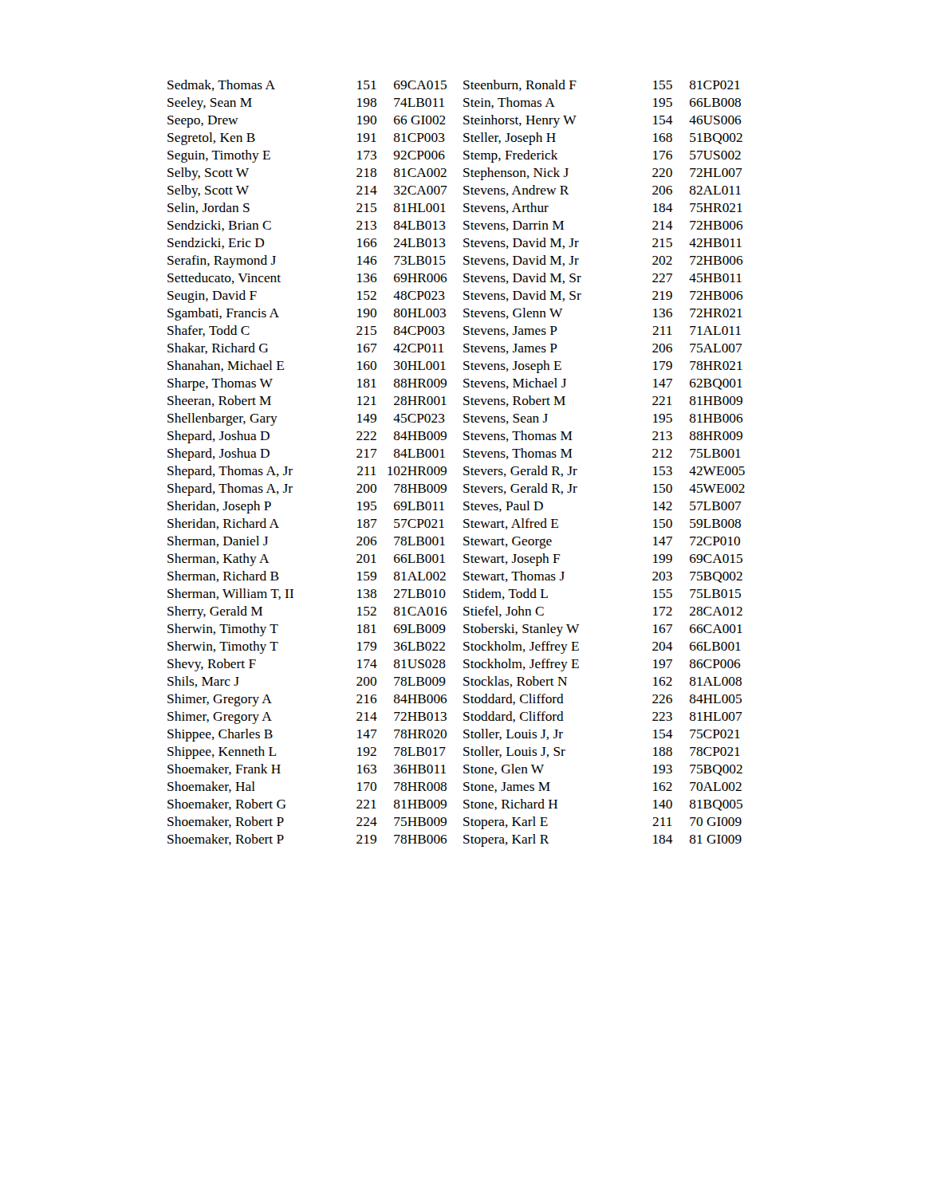| Sedmak, Thomas A | 151 | 69 | CA015 | Steenburn, Ronald F | 155 | 81 | CP021 |
| Seeley, Sean M | 198 | 74 | LB011 | Stein, Thomas A | 195 | 66 | LB008 |
| Seepo, Drew | 190 | 66 | GI002 | Steinhorst, Henry W | 154 | 46 | US006 |
| Segretol, Ken B | 191 | 81 | CP003 | Steller, Joseph H | 168 | 51 | BQ002 |
| Seguin, Timothy E | 173 | 92 | CP006 | Stemp, Frederick | 176 | 57 | US002 |
| Selby, Scott W | 218 | 81 | CA002 | Stephenson, Nick J | 220 | 72 | HL007 |
| Selby, Scott W | 214 | 32 | CA007 | Stevens, Andrew R | 206 | 82 | AL011 |
| Selin, Jordan S | 215 | 81 | HL001 | Stevens, Arthur | 184 | 75 | HR021 |
| Sendzicki, Brian C | 213 | 84 | LB013 | Stevens, Darrin M | 214 | 72 | HB006 |
| Sendzicki, Eric D | 166 | 24 | LB013 | Stevens, David M, Jr | 215 | 42 | HB011 |
| Serafin, Raymond J | 146 | 73 | LB015 | Stevens, David M, Jr | 202 | 72 | HB006 |
| Setteducato, Vincent | 136 | 69 | HR006 | Stevens, David M, Sr | 227 | 45 | HB011 |
| Seugin, David F | 152 | 48 | CP023 | Stevens, David M, Sr | 219 | 72 | HB006 |
| Sgambati, Francis A | 190 | 80 | HL003 | Stevens, Glenn W | 136 | 72 | HR021 |
| Shafer, Todd C | 215 | 84 | CP003 | Stevens, James P | 211 | 71 | AL011 |
| Shakar, Richard G | 167 | 42 | CP011 | Stevens, James P | 206 | 75 | AL007 |
| Shanahan, Michael E | 160 | 30 | HL001 | Stevens, Joseph E | 179 | 78 | HR021 |
| Sharpe, Thomas W | 181 | 88 | HR009 | Stevens, Michael J | 147 | 62 | BQ001 |
| Sheeran, Robert M | 121 | 28 | HR001 | Stevens, Robert M | 221 | 81 | HB009 |
| Shellenbarger, Gary | 149 | 45 | CP023 | Stevens, Sean J | 195 | 81 | HB006 |
| Shepard, Joshua D | 222 | 84 | HB009 | Stevens, Thomas M | 213 | 88 | HR009 |
| Shepard, Joshua D | 217 | 84 | LB001 | Stevens, Thomas M | 212 | 75 | LB001 |
| Shepard, Thomas A, Jr | 211 | 102 | HR009 | Stevers, Gerald R, Jr | 153 | 42 | WE005 |
| Shepard, Thomas A, Jr | 200 | 78 | HB009 | Stevers, Gerald R, Jr | 150 | 45 | WE002 |
| Sheridan, Joseph P | 195 | 69 | LB011 | Steves, Paul D | 142 | 57 | LB007 |
| Sheridan, Richard A | 187 | 57 | CP021 | Stewart, Alfred E | 150 | 59 | LB008 |
| Sherman, Daniel J | 206 | 78 | LB001 | Stewart, George | 147 | 72 | CP010 |
| Sherman, Kathy A | 201 | 66 | LB001 | Stewart, Joseph F | 199 | 69 | CA015 |
| Sherman, Richard B | 159 | 81 | AL002 | Stewart, Thomas J | 203 | 75 | BQ002 |
| Sherman, William T, II | 138 | 27 | LB010 | Stidem, Todd L | 155 | 75 | LB015 |
| Sherry, Gerald M | 152 | 81 | CA016 | Stiefel, John C | 172 | 28 | CA012 |
| Sherwin, Timothy T | 181 | 69 | LB009 | Stoberski, Stanley W | 167 | 66 | CA001 |
| Sherwin, Timothy T | 179 | 36 | LB022 | Stockholm, Jeffrey E | 204 | 66 | LB001 |
| Shevy, Robert F | 174 | 81 | US028 | Stockholm, Jeffrey E | 197 | 86 | CP006 |
| Shils, Marc J | 200 | 78 | LB009 | Stocklas, Robert N | 162 | 81 | AL008 |
| Shimer, Gregory A | 216 | 84 | HB006 | Stoddard, Clifford | 226 | 84 | HL005 |
| Shimer, Gregory A | 214 | 72 | HB013 | Stoddard, Clifford | 223 | 81 | HL007 |
| Shippee, Charles B | 147 | 78 | HR020 | Stoller, Louis J, Jr | 154 | 75 | CP021 |
| Shippee, Kenneth L | 192 | 78 | LB017 | Stoller, Louis J, Sr | 188 | 78 | CP021 |
| Shoemaker, Frank H | 163 | 36 | HB011 | Stone, Glen W | 193 | 75 | BQ002 |
| Shoemaker, Hal | 170 | 78 | HR008 | Stone, James M | 162 | 70 | AL002 |
| Shoemaker, Robert G | 221 | 81 | HB009 | Stone, Richard H | 140 | 81 | BQ005 |
| Shoemaker, Robert P | 224 | 75 | HB009 | Stopera, Karl E | 211 | 70 | GI009 |
| Shoemaker, Robert P | 219 | 78 | HB006 | Stopera, Karl R | 184 | 81 | GI009 |